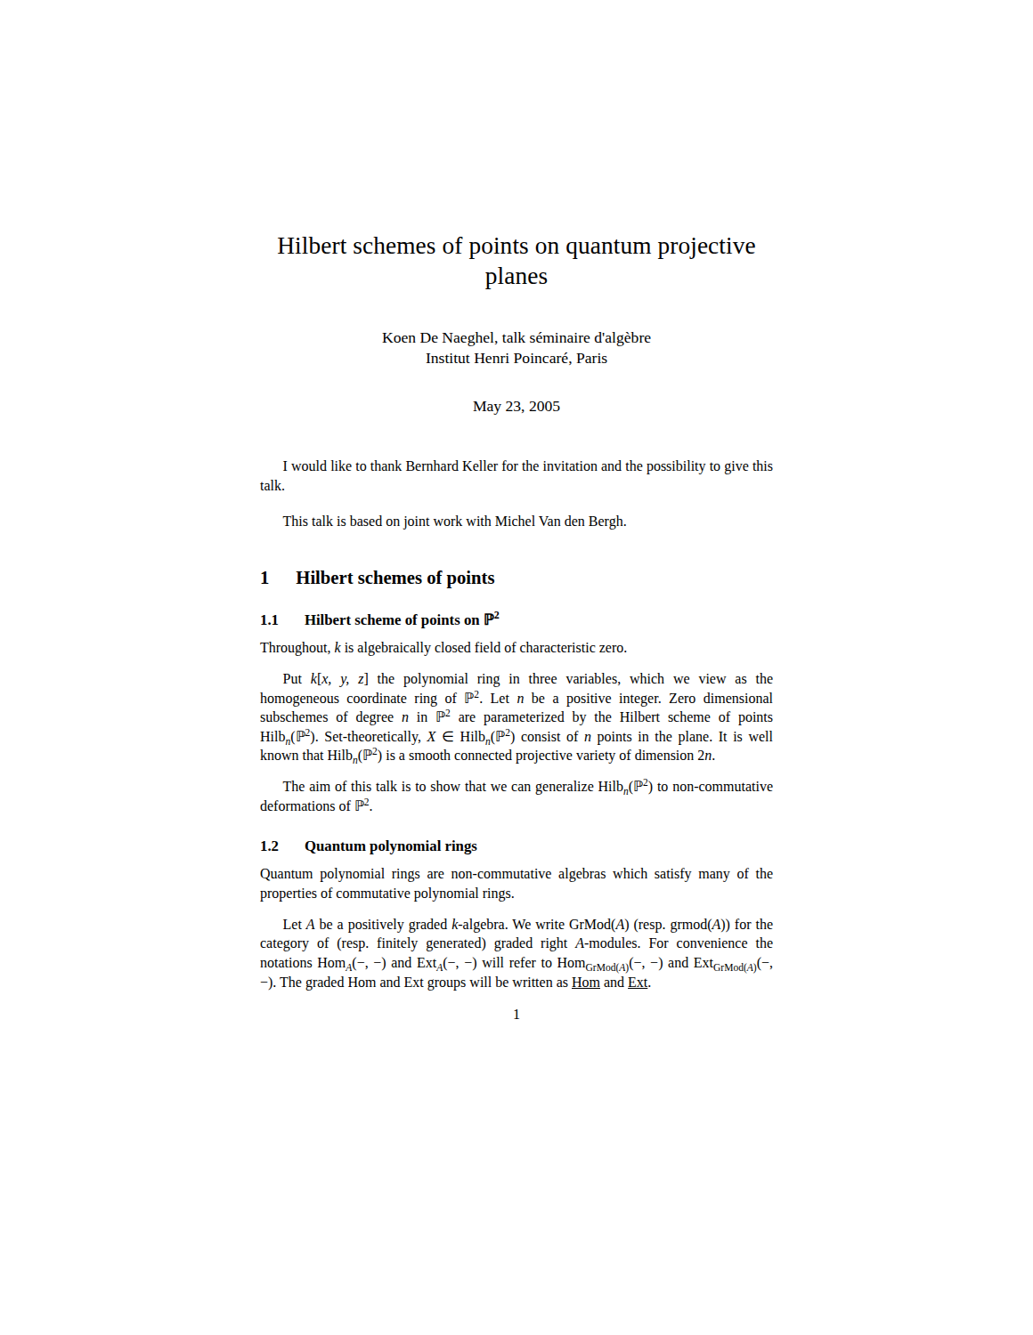Hilbert schemes of points on quantum projective
planes
Koen De Naeghel, talk séminaire d'algèbre
Institut Henri Poincaré, Paris
May 23, 2005
I would like to thank Bernhard Keller for the invitation and the possibility to give this talk.
This talk is based on joint work with Michel Van den Bergh.
1 Hilbert schemes of points
1.1 Hilbert scheme of points on ℙ2
Throughout, k is algebraically closed field of characteristic zero.
Put k[x, y, z] the polynomial ring in three variables, which we view as the homogeneous coordinate ring of ℙ2. Let n be a positive integer. Zero dimensional subschemes of degree n in ℙ2 are parameterized by the Hilbert scheme of points Hilbn(ℙ2). Set-theoretically, X ∈ Hilbn(ℙ2) consist of n points in the plane. It is well known that Hilbn(ℙ2) is a smooth connected projective variety of dimension 2n.
The aim of this talk is to show that we can generalize Hilbn(ℙ2) to non-commutative deformations of ℙ2.
1.2 Quantum polynomial rings
Quantum polynomial rings are non-commutative algebras which satisfy many of the properties of commutative polynomial rings.
Let A be a positively graded k-algebra. We write GrMod(A) (resp. grmod(A)) for the category of (resp. finitely generated) graded right A-modules. For convenience the notations HomA(−, −) and ExtA(−, −) will refer to HomGrMod(A)(−, −) and ExtGrMod(A)(−, −). The graded Hom and Ext groups will be written as Hom and Ext.
1